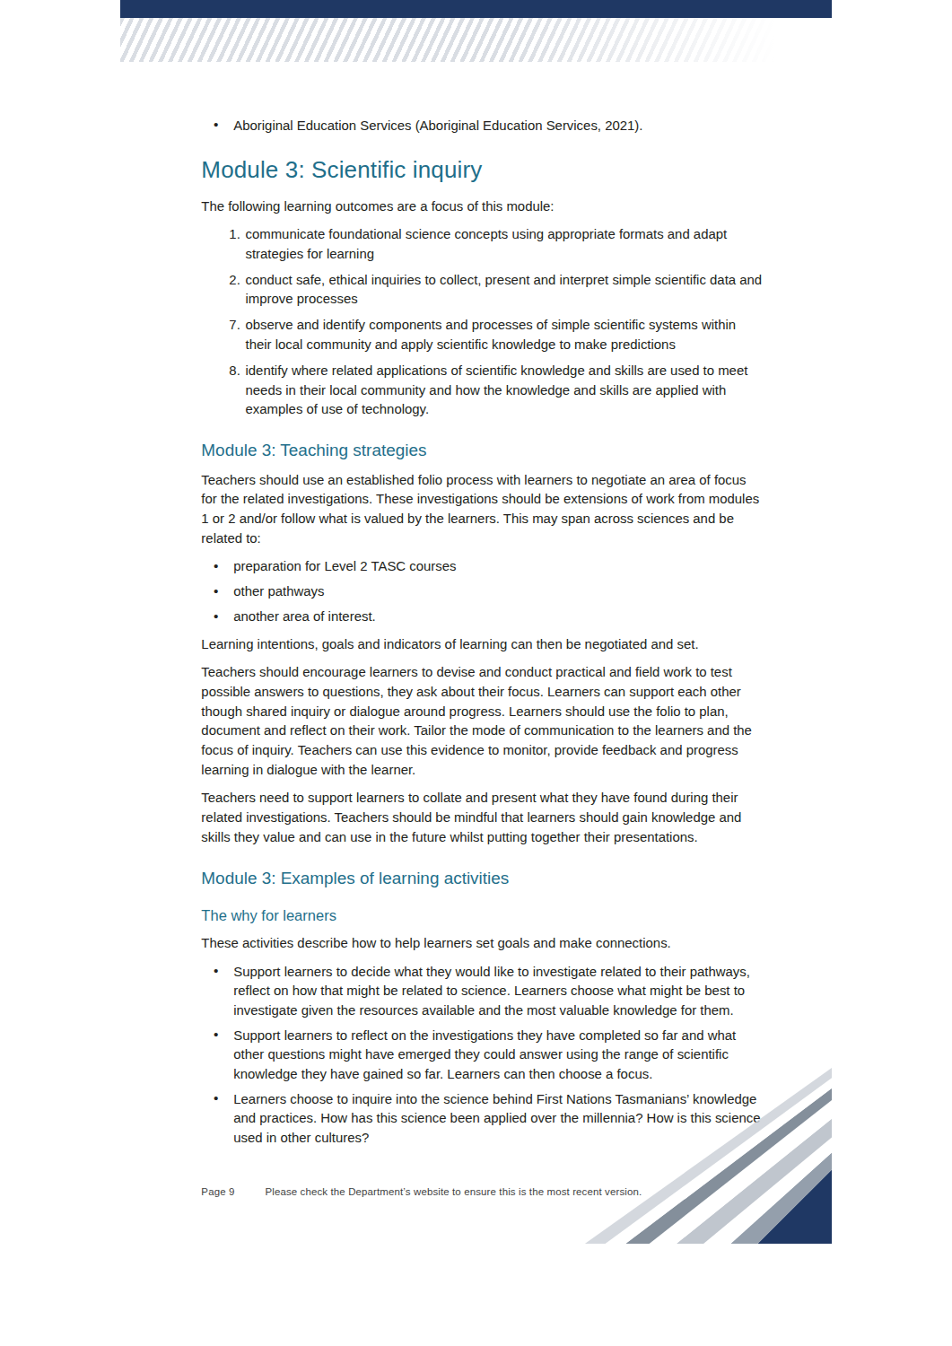Aboriginal Education Services (Aboriginal Education Services, 2021).
Module 3: Scientific inquiry
The following learning outcomes are a focus of this module:
1. communicate foundational science concepts using appropriate formats and adapt strategies for learning
2. conduct safe, ethical inquiries to collect, present and interpret simple scientific data and improve processes
7. observe and identify components and processes of simple scientific systems within their local community and apply scientific knowledge to make predictions
8. identify where related applications of scientific knowledge and skills are used to meet needs in their local community and how the knowledge and skills are applied with examples of use of technology.
Module 3: Teaching strategies
Teachers should use an established folio process with learners to negotiate an area of focus for the related investigations. These investigations should be extensions of work from modules 1 or 2 and/or follow what is valued by the learners. This may span across sciences and be related to:
preparation for Level 2 TASC courses
other pathways
another area of interest.
Learning intentions, goals and indicators of learning can then be negotiated and set.
Teachers should encourage learners to devise and conduct practical and field work to test possible answers to questions, they ask about their focus. Learners can support each other though shared inquiry or dialogue around progress. Learners should use the folio to plan, document and reflect on their work. Tailor the mode of communication to the learners and the focus of inquiry. Teachers can use this evidence to monitor, provide feedback and progress learning in dialogue with the learner.
Teachers need to support learners to collate and present what they have found during their related investigations. Teachers should be mindful that learners should gain knowledge and skills they value and can use in the future whilst putting together their presentations.
Module 3: Examples of learning activities
The why for learners
These activities describe how to help learners set goals and make connections.
Support learners to decide what they would like to investigate related to their pathways, reflect on how that might be related to science. Learners choose what might be best to investigate given the resources available and the most valuable knowledge for them.
Support learners to reflect on the investigations they have completed so far and what other questions might have emerged they could answer using the range of scientific knowledge they have gained so far. Learners can then choose a focus.
Learners choose to inquire into the science behind First Nations Tasmanians’ knowledge and practices. How has this science been applied over the millennia? How is this science used in other cultures?
Page 9 Please check the Department’s website to ensure this is the most recent version.